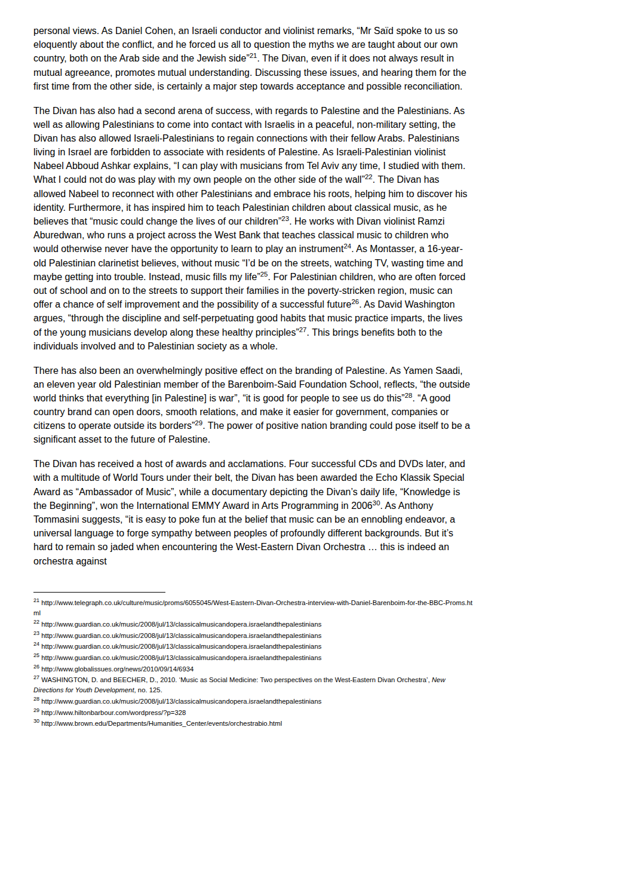personal views. As Daniel Cohen, an Israeli conductor and violinist remarks, “Mr Saïd spoke to us so eloquently about the conflict, and he forced us all to question the myths we are taught about our own country, both on the Arab side and the Jewish side”21. The Divan, even if it does not always result in mutual agreeance, promotes mutual understanding. Discussing these issues, and hearing them for the first time from the other side, is certainly a major step towards acceptance and possible reconciliation.
The Divan has also had a second arena of success, with regards to Palestine and the Palestinians. As well as allowing Palestinians to come into contact with Israelis in a peaceful, non-military setting, the Divan has also allowed Israeli-Palestinians to regain connections with their fellow Arabs. Palestinians living in Israel are forbidden to associate with residents of Palestine. As Israeli-Palestinian violinist Nabeel Abboud Ashkar explains, “I can play with musicians from Tel Aviv any time, I studied with them. What I could not do was play with my own people on the other side of the wall”22. The Divan has allowed Nabeel to reconnect with other Palestinians and embrace his roots, helping him to discover his identity. Furthermore, it has inspired him to teach Palestinian children about classical music, as he believes that “music could change the lives of our children”23. He works with Divan violinist Ramzi Aburedwan, who runs a project across the West Bank that teaches classical music to children who would otherwise never have the opportunity to learn to play an instrument24. As Montasser, a 16-year-old Palestinian clarinetist believes, without music “I’d be on the streets, watching TV, wasting time and maybe getting into trouble. Instead, music fills my life”25. For Palestinian children, who are often forced out of school and on to the streets to support their families in the poverty-stricken region, music can offer a chance of self improvement and the possibility of a successful future26. As David Washington argues, “through the discipline and self-perpetuating good habits that music practice imparts, the lives of the young musicians develop along these healthy principles”27. This brings benefits both to the individuals involved and to Palestinian society as a whole.
There has also been an overwhelmingly positive effect on the branding of Palestine. As Yamen Saadi, an eleven year old Palestinian member of the Barenboim-Said Foundation School, reflects, “the outside world thinks that everything [in Palestine] is war”, “it is good for people to see us do this”28. “A good country brand can open doors, smooth relations, and make it easier for government, companies or citizens to operate outside its borders”29. The power of positive nation branding could pose itself to be a significant asset to the future of Palestine.
The Divan has received a host of awards and acclamations. Four successful CDs and DVDs later, and with a multitude of World Tours under their belt, the Divan has been awarded the Echo Klassik Special Award as “Ambassador of Music”, while a documentary depicting the Divan’s daily life, “Knowledge is the Beginning”, won the International EMMY Award in Arts Programming in 200630. As Anthony Tommasini suggests, “it is easy to poke fun at the belief that music can be an ennobling endeavor, a universal language to forge sympathy between peoples of profoundly different backgrounds. But it’s hard to remain so jaded when encountering the West-Eastern Divan Orchestra … this is indeed an orchestra against
21 http://www.telegraph.co.uk/culture/music/proms/6055045/West-Eastern-Divan-Orchestra-interview-with-Daniel-Barenboim-for-the-BBC-Proms.html
22 http://www.guardian.co.uk/music/2008/jul/13/classicalmusicandopera.israelandthepalestinians
23 http://www.guardian.co.uk/music/2008/jul/13/classicalmusicandopera.israelandthepalestinians
24 http://www.guardian.co.uk/music/2008/jul/13/classicalmusicandopera.israelandthepalestinians
25 http://www.guardian.co.uk/music/2008/jul/13/classicalmusicandopera.israelandthepalestinians
26 http://www.globalissues.org/news/2010/09/14/6934
27 WASHINGTON, D. and BEECHER, D., 2010. ‘Music as Social Medicine: Two perspectives on the West-Eastern Divan Orchestra’, New Directions for Youth Development, no. 125.
28 http://www.guardian.co.uk/music/2008/jul/13/classicalmusicandopera.israelandthepalestinians
29 http://www.hiltonbarbour.com/wordpress/?p=328
30 http://www.brown.edu/Departments/Humanities_Center/events/orchestrabio.html